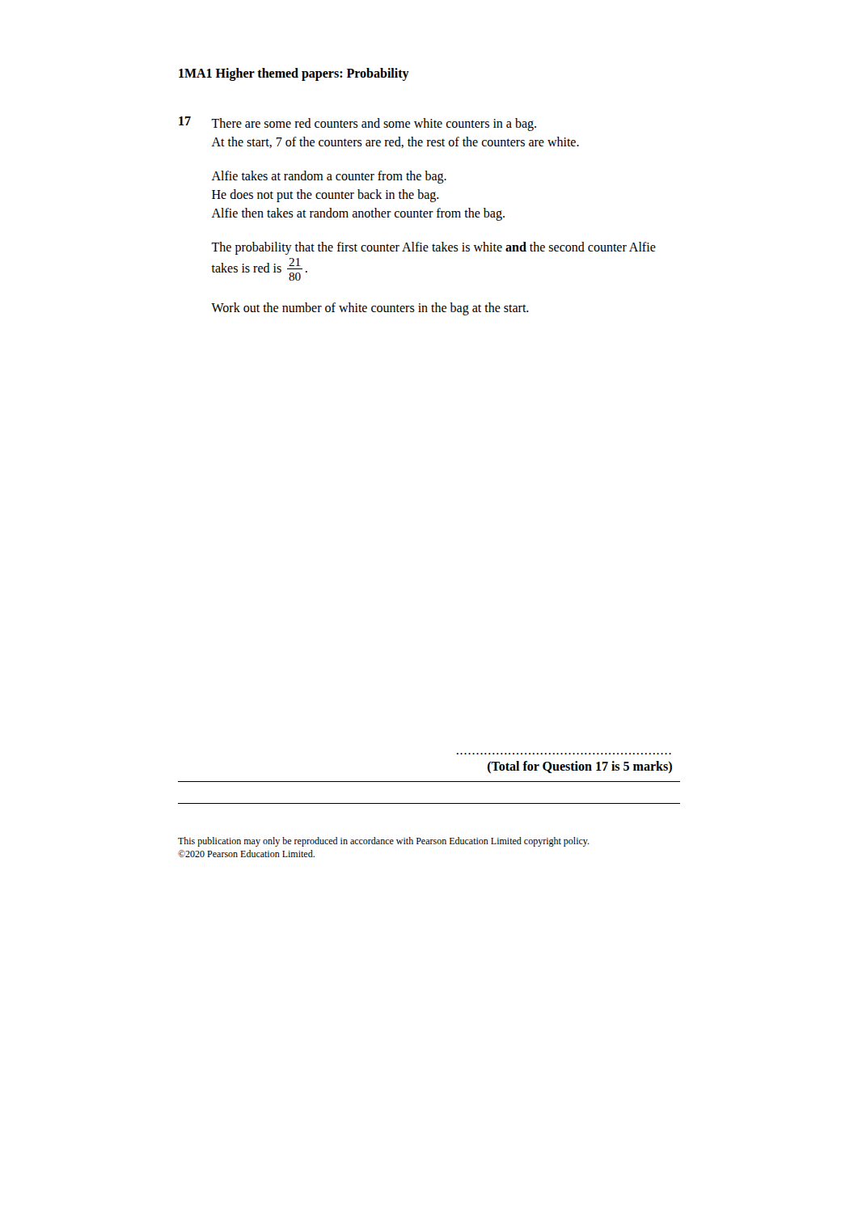1MA1 Higher themed papers: Probability
17
There are some red counters and some white counters in a bag.
At the start, 7 of the counters are red, the rest of the counters are white.
Alfie takes at random a counter from the bag.
He does not put the counter back in the bag.
Alfie then takes at random another counter from the bag.
The probability that the first counter Alfie takes is white and the second counter Alfie takes is red is 2180.
Work out the number of white counters in the bag at the start.
......................................................
(Total for Question 17 is 5 marks)
This publication may only be reproduced in accordance with Pearson Education Limited copyright policy.
©2020 Pearson Education Limited.